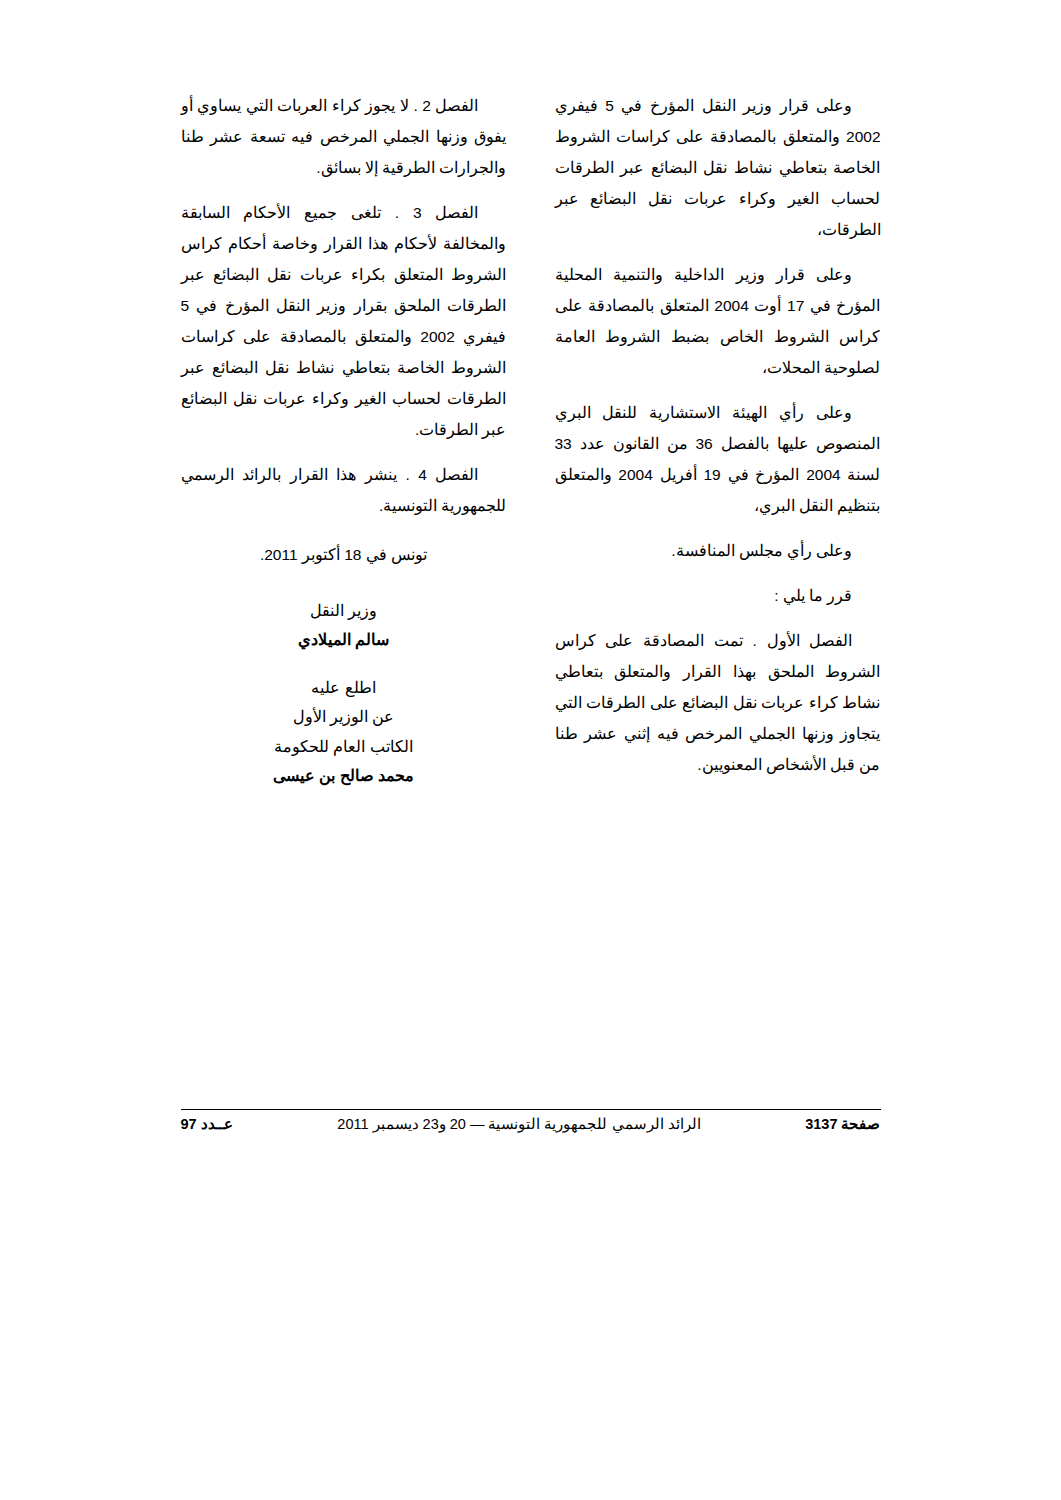وعلى قرار وزير النقل المؤرخ في 5 فيفري 2002 والمتعلق بالمصادقة على كراسات الشروط الخاصة بتعاطي نشاط نقل البضائع عبر الطرقات لحساب الغير وكراء عربات نقل البضائع عبر الطرقات،
وعلى قرار وزير الداخلية والتنمية المحلية المؤرخ في 17 أوت 2004 المتعلق بالمصادقة على كراس الشروط الخاص بضبط الشروط العامة لصلوحية المحلات،
وعلى رأي الهيئة الاستشارية للنقل البري المنصوص عليها بالفصل 36 من القانون عدد 33 لسنة 2004 المؤرخ في 19 أفريل 2004 والمتعلق بتنظيم النقل البري،
وعلى رأي مجلس المنافسة.
قرر ما يلي :
الفصل الأول . تمت المصادقة على كراس الشروط الملحق بهذا القرار والمتعلق بتعاطي نشاط كراء عربات نقل البضائع على الطرقات التي يتجاوز وزنها الجملي المرخص فيه إثني عشر طنا من قبل الأشخاص المعنويين.
الفصل 2 . لا يجوز كراء العربات التي يساوي أو يفوق وزنها الجملي المرخص فيه تسعة عشر طنا والجرارات الطرقية إلا بسائق.
الفصل 3 . تلغى جميع الأحكام السابقة والمخالفة لأحكام هذا القرار وخاصة أحكام كراس الشروط المتعلق بكراء عربات نقل البضائع عبر الطرقات الملحق بقرار وزير النقل المؤرخ في 5 فيفري 2002 والمتعلق بالمصادقة على كراسات الشروط الخاصة بتعاطي نشاط نقل البضائع عبر الطرقات لحساب الغير وكراء عربات نقل البضائع عبر الطرقات.
الفصل 4 . ينشر هذا القرار بالرائد الرسمي للجمهورية التونسية.
تونس في 18 أكتوبر 2011.
وزير النقل
سالم الميلادي
اطلع عليه
عن الوزير الأول
الكاتب العام للحكومة
محمد صالح بن عيسى
صفحة 3137
الرائد الرسمي للجمهورية التونسية — 20 و23 ديسمبر 2011
عــدد 97